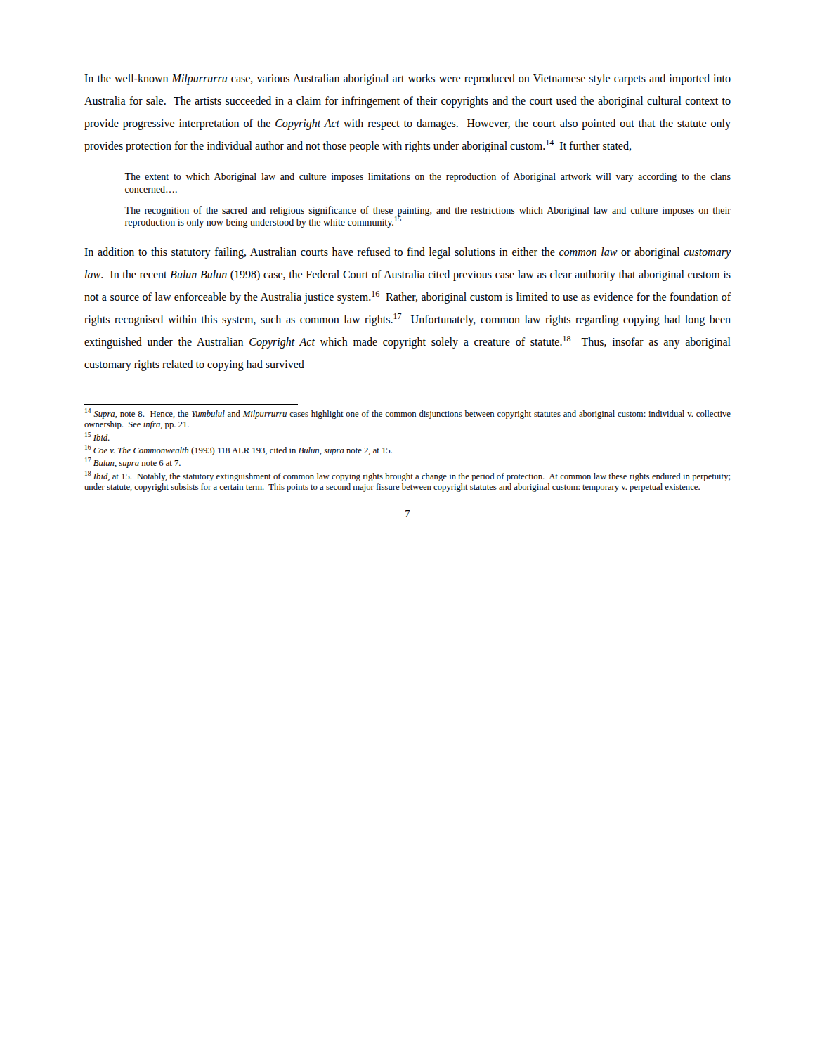In the well-known Milpurrurru case, various Australian aboriginal art works were reproduced on Vietnamese style carpets and imported into Australia for sale. The artists succeeded in a claim for infringement of their copyrights and the court used the aboriginal cultural context to provide progressive interpretation of the Copyright Act with respect to damages. However, the court also pointed out that the statute only provides protection for the individual author and not those people with rights under aboriginal custom.14 It further stated,
The extent to which Aboriginal law and culture imposes limitations on the reproduction of Aboriginal artwork will vary according to the clans concerned….
The recognition of the sacred and religious significance of these painting, and the restrictions which Aboriginal law and culture imposes on their reproduction is only now being understood by the white community.15
In addition to this statutory failing, Australian courts have refused to find legal solutions in either the common law or aboriginal customary law. In the recent Bulun Bulun (1998) case, the Federal Court of Australia cited previous case law as clear authority that aboriginal custom is not a source of law enforceable by the Australia justice system.16 Rather, aboriginal custom is limited to use as evidence for the foundation of rights recognised within this system, such as common law rights.17 Unfortunately, common law rights regarding copying had long been extinguished under the Australian Copyright Act which made copyright solely a creature of statute.18 Thus, insofar as any aboriginal customary rights related to copying had survived
14 Supra, note 8. Hence, the Yumbulul and Milpurrurru cases highlight one of the common disjunctions between copyright statutes and aboriginal custom: individual v. collective ownership. See infra, pp. 21.
15 Ibid.
16 Coe v. The Commonwealth (1993) 118 ALR 193, cited in Bulun, supra note 2, at 15.
17 Bulun, supra note 6 at 7.
18 Ibid, at 15. Notably, the statutory extinguishment of common law copying rights brought a change in the period of protection. At common law these rights endured in perpetuity; under statute, copyright subsists for a certain term. This points to a second major fissure between copyright statutes and aboriginal custom: temporary v. perpetual existence.
7